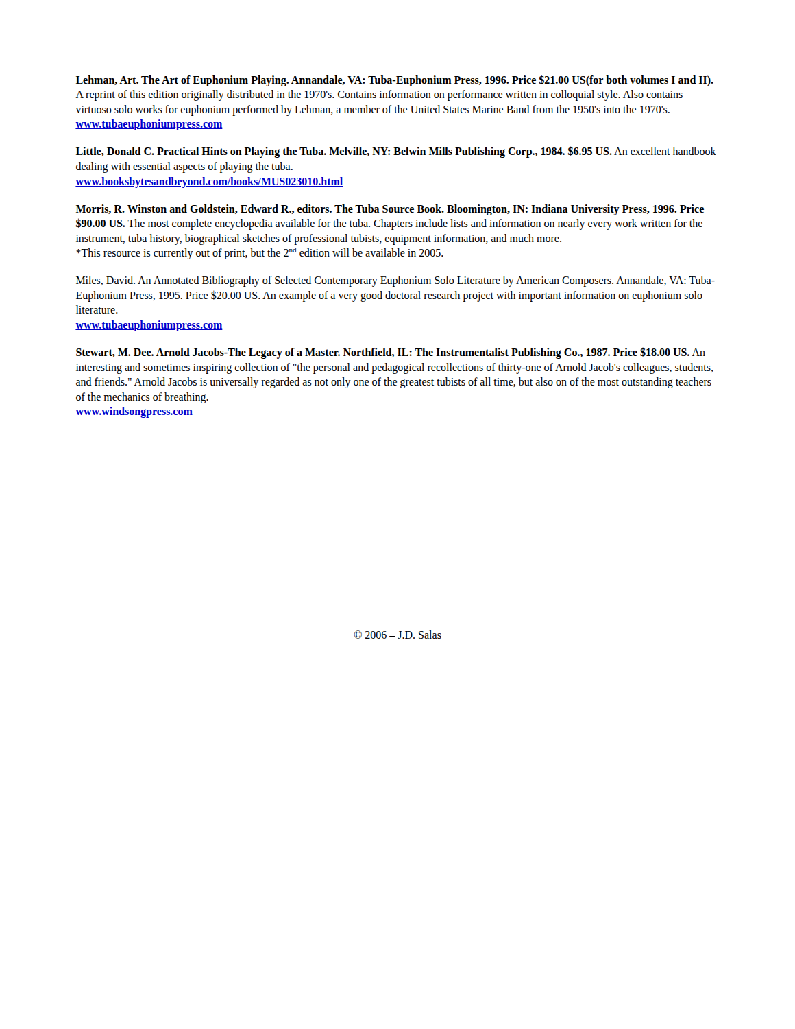Lehman, Art. The Art of Euphonium Playing. Annandale, VA: Tuba-Euphonium Press, 1996. Price $21.00 US(for both volumes I and II). A reprint of this edition originally distributed in the 1970's. Contains information on performance written in colloquial style. Also contains virtuoso solo works for euphonium performed by Lehman, a member of the United States Marine Band from the 1950's into the 1970's.
www.tubaeuphoniumpress.com
Little, Donald C. Practical Hints on Playing the Tuba. Melville, NY: Belwin Mills Publishing Corp., 1984. $6.95 US. An excellent handbook dealing with essential aspects of playing the tuba.
www.booksbytesandbeyond.com/books/MUS023010.html
Morris, R. Winston and Goldstein, Edward R., editors. The Tuba Source Book. Bloomington, IN: Indiana University Press, 1996. Price $90.00 US. The most complete encyclopedia available for the tuba. Chapters include lists and information on nearly every work written for the instrument, tuba history, biographical sketches of professional tubists, equipment information, and much more.
*This resource is currently out of print, but the 2nd edition will be available in 2005.
Miles, David. An Annotated Bibliography of Selected Contemporary Euphonium Solo Literature by American Composers. Annandale, VA: Tuba-Euphonium Press, 1995. Price $20.00 US. An example of a very good doctoral research project with important information on euphonium solo literature.
www.tubaeuphoniumpress.com
Stewart, M. Dee. Arnold Jacobs-The Legacy of a Master. Northfield, IL: The Instrumentalist Publishing Co., 1987. Price $18.00 US. An interesting and sometimes inspiring collection of "the personal and pedagogical recollections of thirty-one of Arnold Jacob's colleagues, students, and friends." Arnold Jacobs is universally regarded as not only one of the greatest tubists of all time, but also on of the most outstanding teachers of the mechanics of breathing.
www.windsongpress.com
© 2006 – J.D. Salas